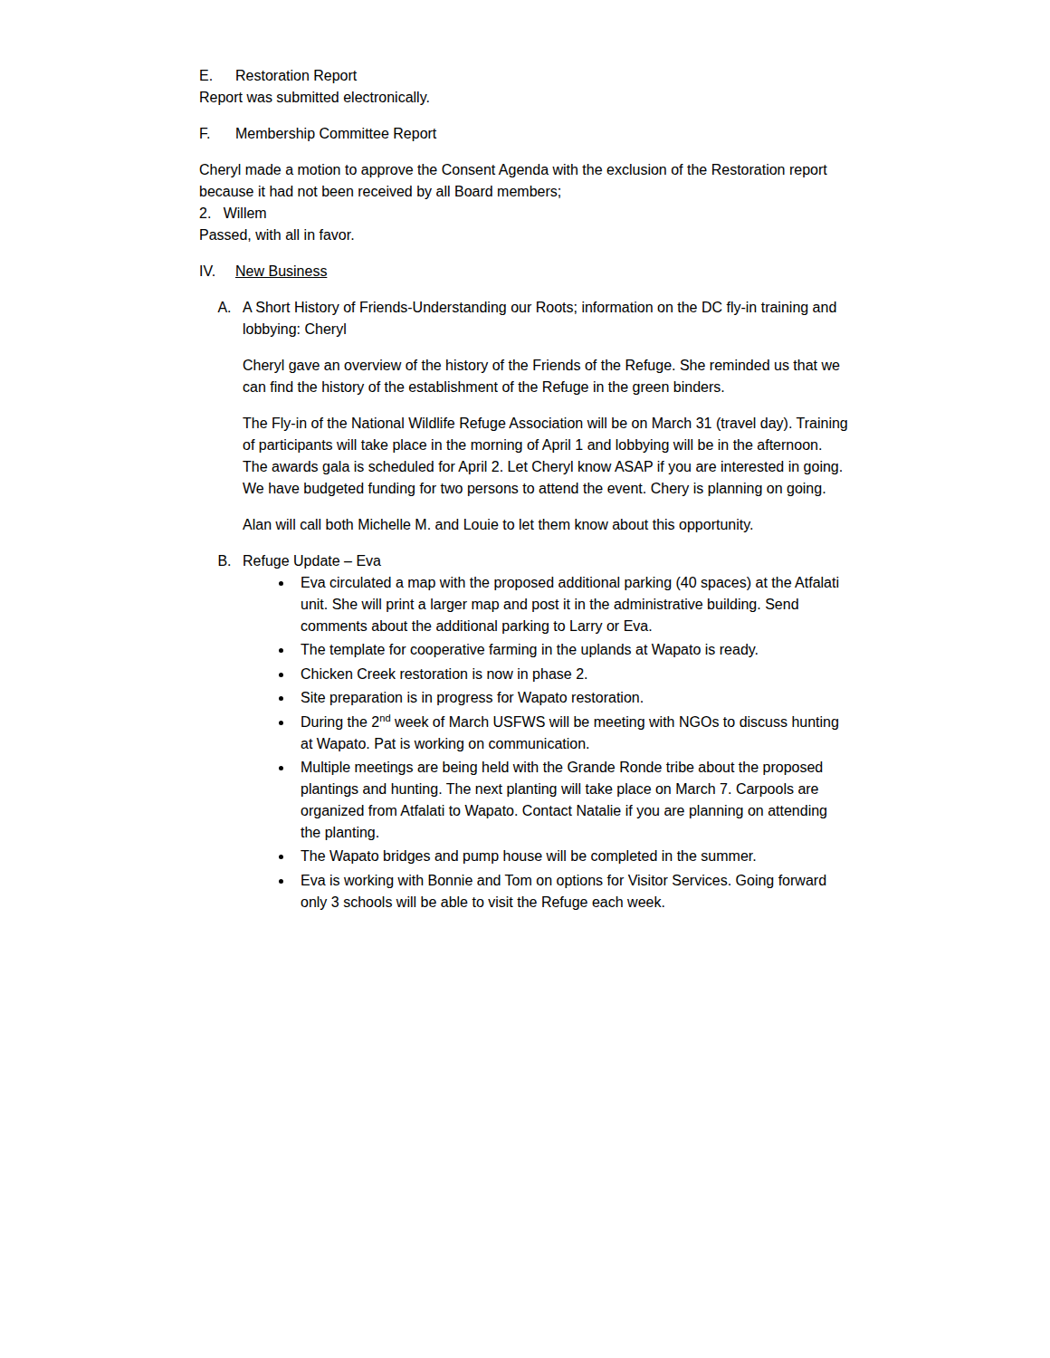E. Restoration Report
Report was submitted electronically.
F. Membership Committee Report
Cheryl made a motion to approve the Consent Agenda with the exclusion of the Restoration report because it had not been received by all Board members;
2. Willem
Passed, with all in favor.
IV. New Business
A Short History of Friends-Understanding our Roots; information on the DC fly-in training and lobbying: Cheryl
Cheryl gave an overview of the history of the Friends of the Refuge. She reminded us that we can find the history of the establishment of the Refuge in the green binders.
The Fly-in of the National Wildlife Refuge Association will be on March 31 (travel day). Training of participants will take place in the morning of April 1 and lobbying will be in the afternoon. The awards gala is scheduled for April 2. Let Cheryl know ASAP if you are interested in going. We have budgeted funding for two persons to attend the event. Chery is planning on going.
Alan will call both Michelle M. and Louie to let them know about this opportunity.
Refuge Update – Eva
Eva circulated a map with the proposed additional parking (40 spaces) at the Atfalati unit. She will print a larger map and post it in the administrative building. Send comments about the additional parking to Larry or Eva.
The template for cooperative farming in the uplands at Wapato is ready.
Chicken Creek restoration is now in phase 2.
Site preparation is in progress for Wapato restoration.
During the 2nd week of March USFWS will be meeting with NGOs to discuss hunting at Wapato. Pat is working on communication.
Multiple meetings are being held with the Grande Ronde tribe about the proposed plantings and hunting. The next planting will take place on March 7. Carpools are organized from Atfalati to Wapato. Contact Natalie if you are planning on attending the planting.
The Wapato bridges and pump house will be completed in the summer.
Eva is working with Bonnie and Tom on options for Visitor Services. Going forward only 3 schools will be able to visit the Refuge each week.